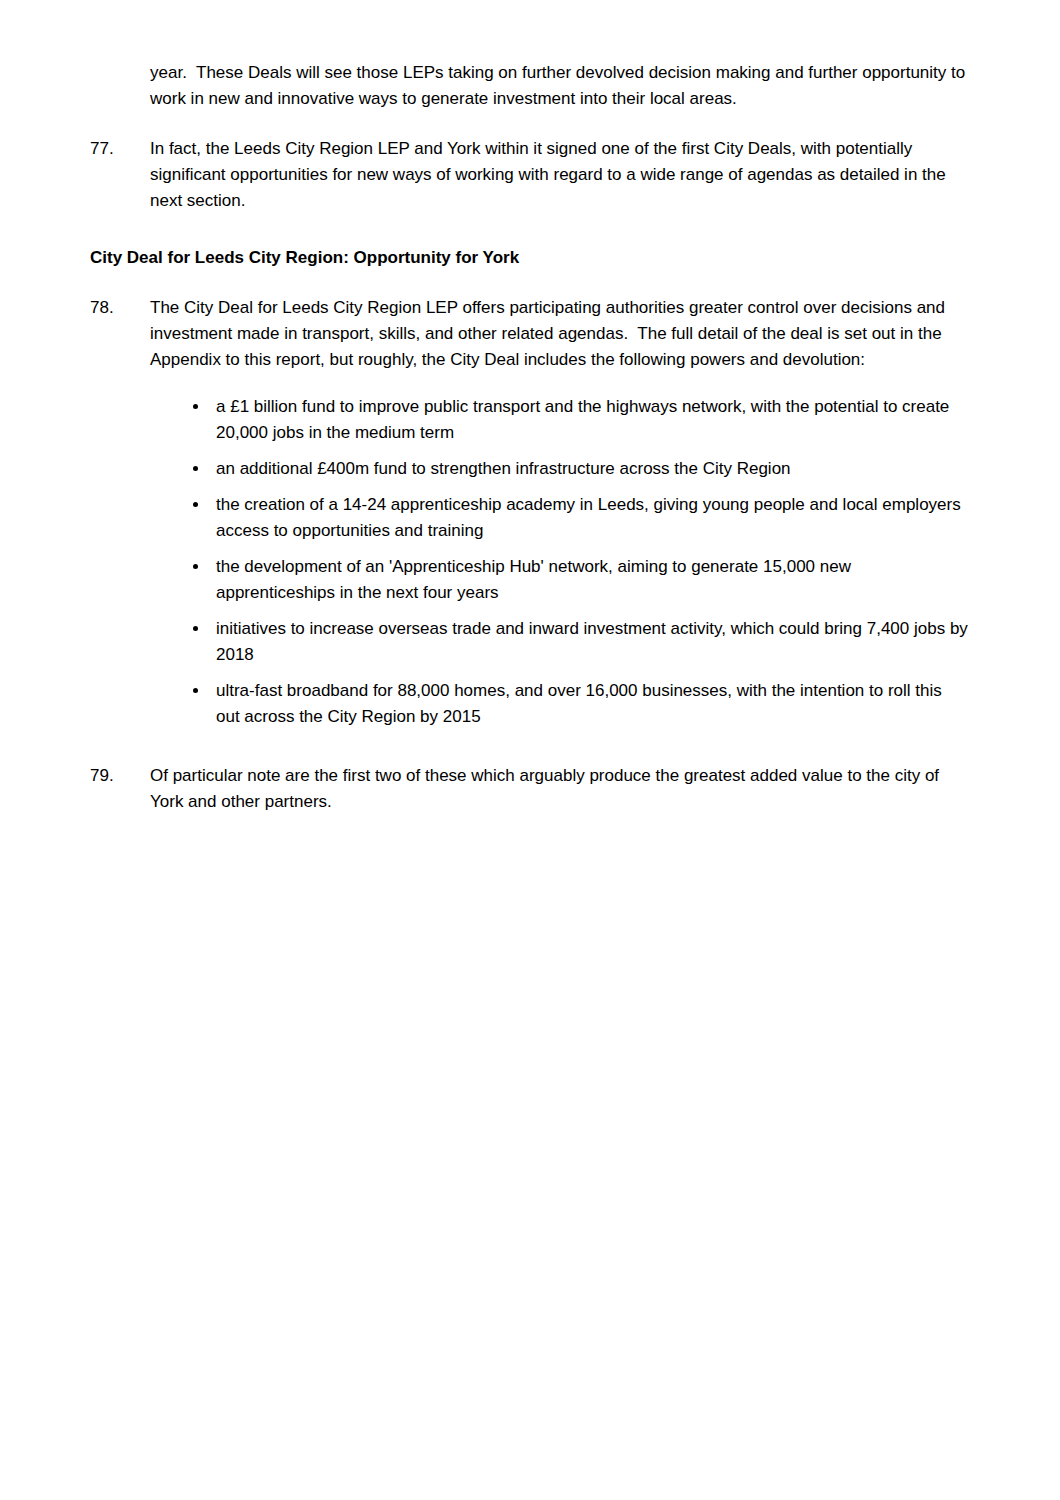year. These Deals will see those LEPs taking on further devolved decision making and further opportunity to work in new and innovative ways to generate investment into their local areas.
77.
In fact, the Leeds City Region LEP and York within it signed one of the first City Deals, with potentially significant opportunities for new ways of working with regard to a wide range of agendas as detailed in the next section.
City Deal for Leeds City Region: Opportunity for York
78.
The City Deal for Leeds City Region LEP offers participating authorities greater control over decisions and investment made in transport, skills, and other related agendas. The full detail of the deal is set out in the Appendix to this report, but roughly, the City Deal includes the following powers and devolution:
a £1 billion fund to improve public transport and the highways network, with the potential to create 20,000 jobs in the medium term
an additional £400m fund to strengthen infrastructure across the City Region
the creation of a 14-24 apprenticeship academy in Leeds, giving young people and local employers access to opportunities and training
the development of an 'Apprenticeship Hub' network, aiming to generate 15,000 new apprenticeships in the next four years
initiatives to increase overseas trade and inward investment activity, which could bring 7,400 jobs by 2018
ultra-fast broadband for 88,000 homes, and over 16,000 businesses, with the intention to roll this out across the City Region by 2015
79.
Of particular note are the first two of these which arguably produce the greatest added value to the city of York and other partners.